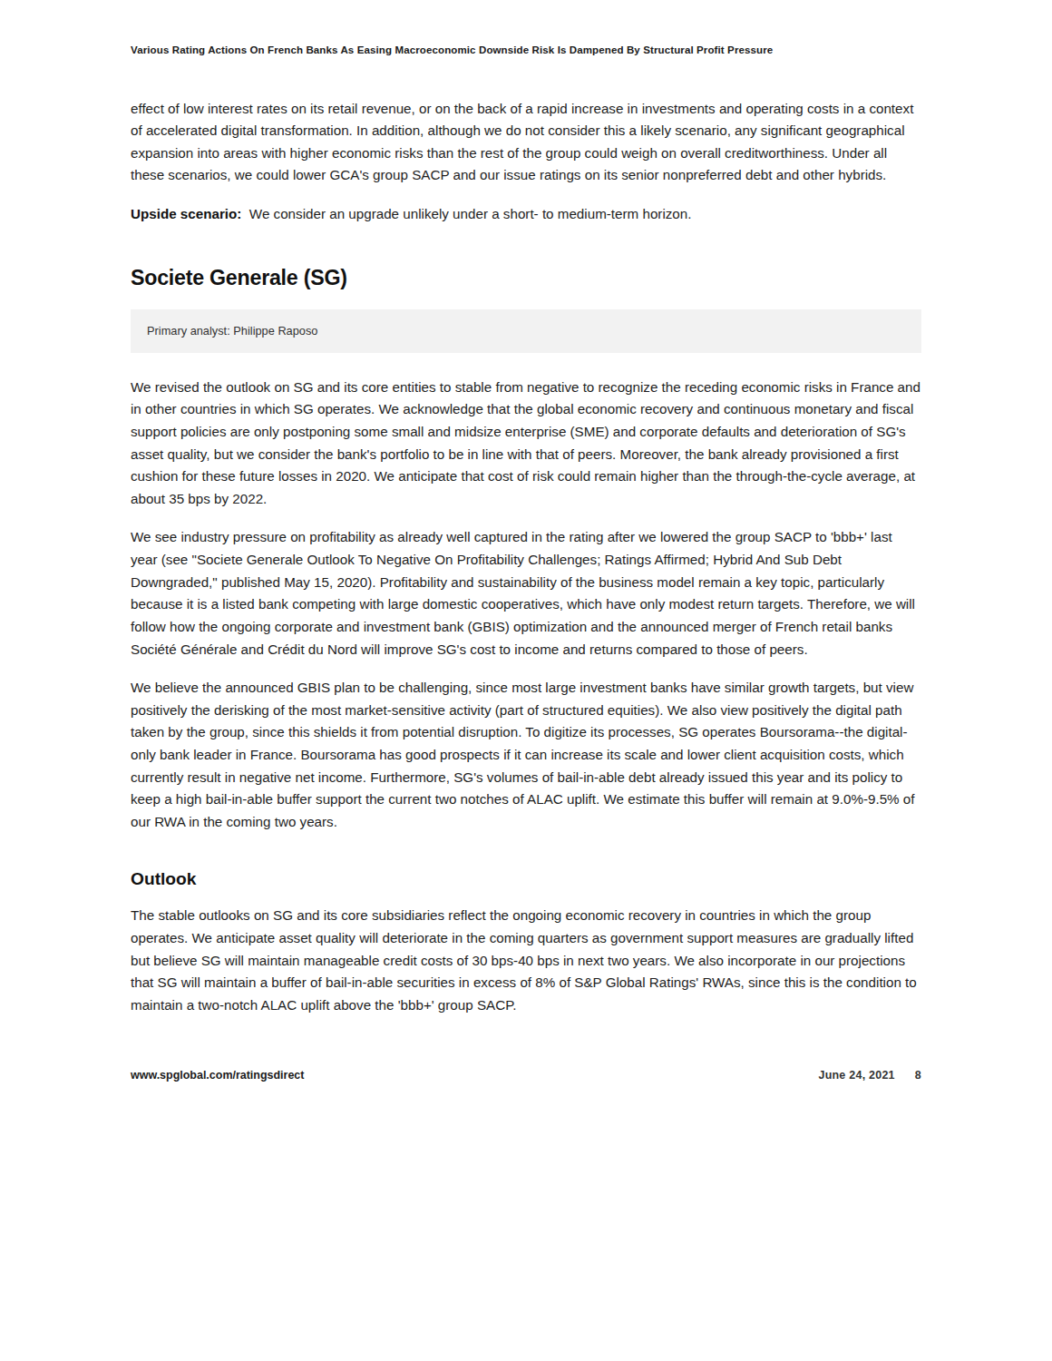Various Rating Actions On French Banks As Easing Macroeconomic Downside Risk Is Dampened By Structural Profit Pressure
effect of low interest rates on its retail revenue, or on the back of a rapid increase in investments and operating costs in a context of accelerated digital transformation. In addition, although we do not consider this a likely scenario, any significant geographical expansion into areas with higher economic risks than the rest of the group could weigh on overall creditworthiness. Under all these scenarios, we could lower GCA's group SACP and our issue ratings on its senior nonpreferred debt and other hybrids.
Upside scenario: We consider an upgrade unlikely under a short- to medium-term horizon.
Societe Generale (SG)
Primary analyst: Philippe Raposo
We revised the outlook on SG and its core entities to stable from negative to recognize the receding economic risks in France and in other countries in which SG operates. We acknowledge that the global economic recovery and continuous monetary and fiscal support policies are only postponing some small and midsize enterprise (SME) and corporate defaults and deterioration of SG's asset quality, but we consider the bank's portfolio to be in line with that of peers. Moreover, the bank already provisioned a first cushion for these future losses in 2020. We anticipate that cost of risk could remain higher than the through-the-cycle average, at about 35 bps by 2022.
We see industry pressure on profitability as already well captured in the rating after we lowered the group SACP to 'bbb+' last year (see "Societe Generale Outlook To Negative On Profitability Challenges; Ratings Affirmed; Hybrid And Sub Debt Downgraded," published May 15, 2020). Profitability and sustainability of the business model remain a key topic, particularly because it is a listed bank competing with large domestic cooperatives, which have only modest return targets. Therefore, we will follow how the ongoing corporate and investment bank (GBIS) optimization and the announced merger of French retail banks Société Générale and Crédit du Nord will improve SG's cost to income and returns compared to those of peers.
We believe the announced GBIS plan to be challenging, since most large investment banks have similar growth targets, but view positively the derisking of the most market-sensitive activity (part of structured equities). We also view positively the digital path taken by the group, since this shields it from potential disruption. To digitize its processes, SG operates Boursorama--the digital-only bank leader in France. Boursorama has good prospects if it can increase its scale and lower client acquisition costs, which currently result in negative net income. Furthermore, SG's volumes of bail-in-able debt already issued this year and its policy to keep a high bail-in-able buffer support the current two notches of ALAC uplift. We estimate this buffer will remain at 9.0%-9.5% of our RWA in the coming two years.
Outlook
The stable outlooks on SG and its core subsidiaries reflect the ongoing economic recovery in countries in which the group operates. We anticipate asset quality will deteriorate in the coming quarters as government support measures are gradually lifted but believe SG will maintain manageable credit costs of 30 bps-40 bps in next two years. We also incorporate in our projections that SG will maintain a buffer of bail-in-able securities in excess of 8% of S&P Global Ratings' RWAs, since this is the condition to maintain a two-notch ALAC uplift above the 'bbb+' group SACP.
www.spglobal.com/ratingsdirect June 24, 20218